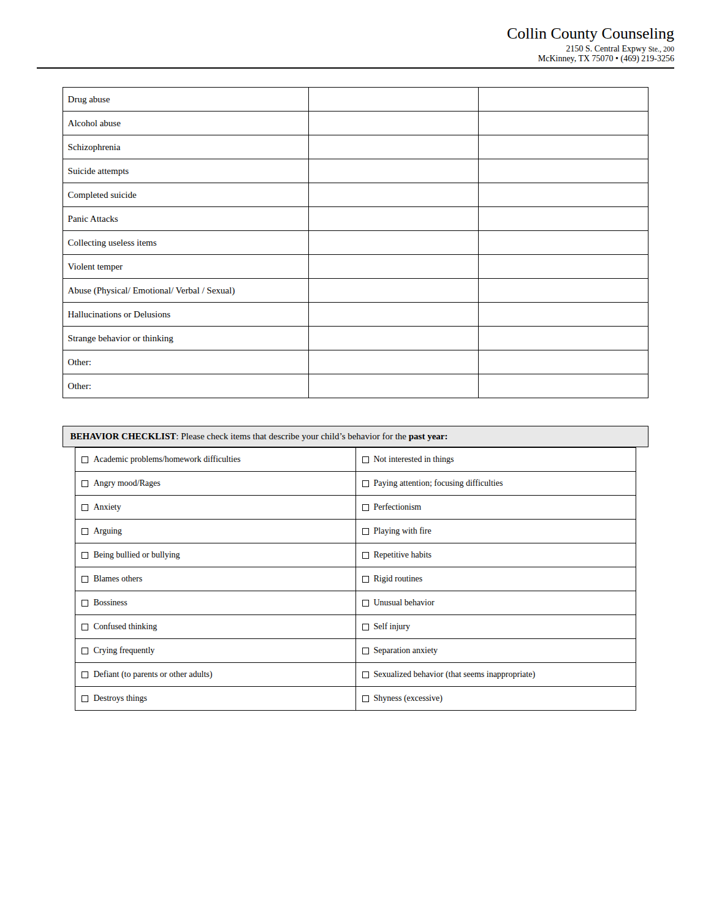Collin County Counseling
2150 S. Central Expwy Ste., 200
McKinney, TX 75070 • (469) 219-3256
| Drug abuse | | |
| Alcohol abuse | | |
| Schizophrenia | | |
| Suicide attempts | | |
| Completed suicide | | |
| Panic Attacks | | |
| Collecting useless items | | |
| Violent temper | | |
| Abuse (Physical/ Emotional/ Verbal / Sexual) | | |
| Hallucinations or Delusions | | |
| Strange behavior or thinking | | |
| Other: | | |
| Other: | | |
BEHAVIOR CHECKLIST: Please check items that describe your child’s behavior for the past year:
| Academic problems/homework difficulties | Not interested in things |
| Angry mood/Rages | Paying attention; focusing difficulties |
| Anxiety | Perfectionism |
| Arguing | Playing with fire |
| Being bullied or bullying | Repetitive habits |
| Blames others | Rigid routines |
| Bossiness | Unusual behavior |
| Confused thinking | Self injury |
| Crying frequently | Separation anxiety |
| Defiant (to parents or other adults) | Sexualized behavior (that seems inappropriate) |
| Destroys things | Shyness (excessive) |